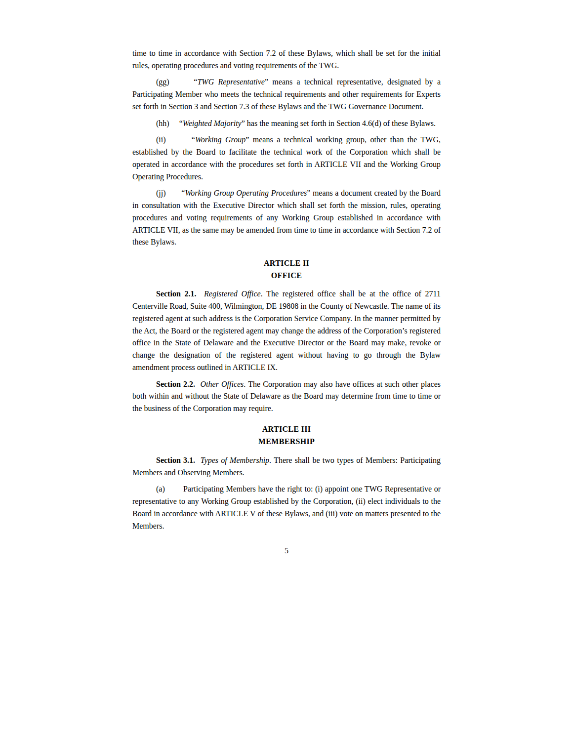time to time in accordance with Section 7.2 of these Bylaws, which shall be set for the initial rules, operating procedures and voting requirements of the TWG.
(gg) “TWG Representative” means a technical representative, designated by a Participating Member who meets the technical requirements and other requirements for Experts set forth in Section 3 and Section 7.3 of these Bylaws and the TWG Governance Document.
(hh) “Weighted Majority” has the meaning set forth in Section 4.6(d) of these Bylaws.
(ii) “Working Group” means a technical working group, other than the TWG, established by the Board to facilitate the technical work of the Corporation which shall be operated in accordance with the procedures set forth in ARTICLE VII and the Working Group Operating Procedures.
(jj) “Working Group Operating Procedures” means a document created by the Board in consultation with the Executive Director which shall set forth the mission, rules, operating procedures and voting requirements of any Working Group established in accordance with ARTICLE VII, as the same may be amended from time to time in accordance with Section 7.2 of these Bylaws.
ARTICLE II
OFFICE
Section 2.1. Registered Office. The registered office shall be at the office of 2711 Centerville Road, Suite 400, Wilmington, DE 19808 in the County of Newcastle. The name of its registered agent at such address is the Corporation Service Company. In the manner permitted by the Act, the Board or the registered agent may change the address of the Corporation’s registered office in the State of Delaware and the Executive Director or the Board may make, revoke or change the designation of the registered agent without having to go through the Bylaw amendment process outlined in ARTICLE IX.
Section 2.2. Other Offices. The Corporation may also have offices at such other places both within and without the State of Delaware as the Board may determine from time to time or the business of the Corporation may require.
ARTICLE III
MEMBERSHIP
Section 3.1. Types of Membership. There shall be two types of Members: Participating Members and Observing Members.
(a) Participating Members have the right to: (i) appoint one TWG Representative or representative to any Working Group established by the Corporation, (ii) elect individuals to the Board in accordance with ARTICLE V of these Bylaws, and (iii) vote on matters presented to the Members.
5